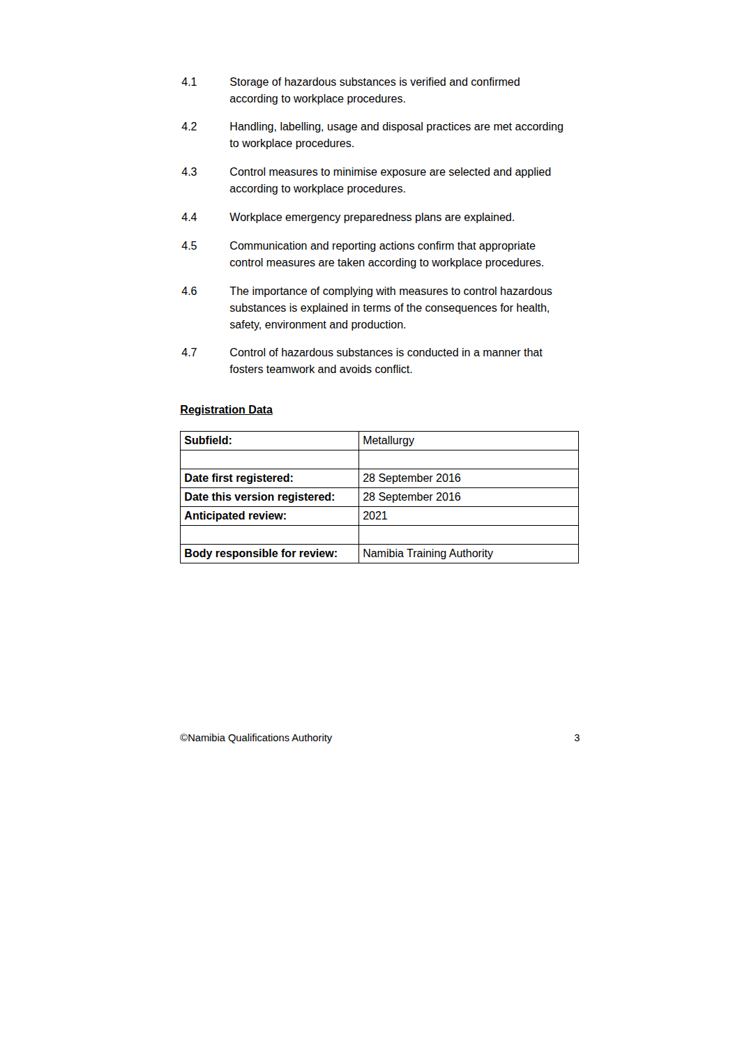4.1
Storage of hazardous substances is verified and confirmed according to workplace procedures.
4.2
Handling, labelling, usage and disposal practices are met according to workplace procedures.
4.3
Control measures to minimise exposure are selected and applied according to workplace procedures.
4.4
Workplace emergency preparedness plans are explained.
4.5
Communication and reporting actions confirm that appropriate control measures are taken according to workplace procedures.
4.6
The importance of complying with measures to control hazardous substances is explained in terms of the consequences for health, safety, environment and production.
4.7
Control of hazardous substances is conducted in a manner that fosters teamwork and avoids conflict.
Registration Data
| Subfield: | Metallurgy |
| Date first registered: | 28 September 2016 |
| Date this version registered: | 28 September 2016 |
| Anticipated review: | 2021 |
| Body responsible for review: | Namibia Training Authority |
©Namibia Qualifications Authority 3